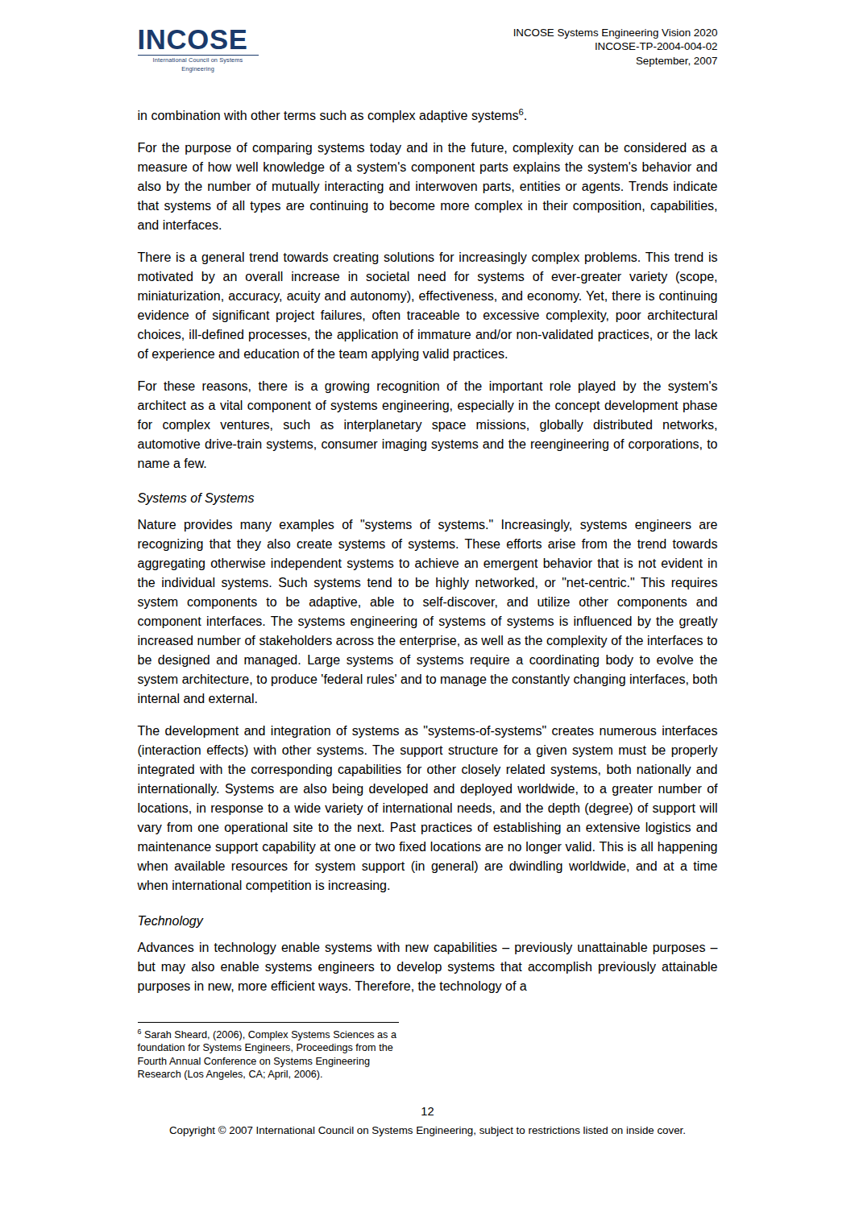INCOSE
International Council on Systems Engineering
INCOSE Systems Engineering Vision 2020
INCOSE-TP-2004-004-02
September, 2007
in combination with other terms such as complex adaptive systems6.
For the purpose of comparing systems today and in the future, complexity can be considered as a measure of how well knowledge of a system's component parts explains the system's behavior and also by the number of mutually interacting and interwoven parts, entities or agents. Trends indicate that systems of all types are continuing to become more complex in their composition, capabilities, and interfaces.
There is a general trend towards creating solutions for increasingly complex problems. This trend is motivated by an overall increase in societal need for systems of ever-greater variety (scope, miniaturization, accuracy, acuity and autonomy), effectiveness, and economy. Yet, there is continuing evidence of significant project failures, often traceable to excessive complexity, poor architectural choices, ill-defined processes, the application of immature and/or non-validated practices, or the lack of experience and education of the team applying valid practices.
For these reasons, there is a growing recognition of the important role played by the system's architect as a vital component of systems engineering, especially in the concept development phase for complex ventures, such as interplanetary space missions, globally distributed networks, automotive drive-train systems, consumer imaging systems and the reengineering of corporations, to name a few.
Systems of Systems
Nature provides many examples of "systems of systems." Increasingly, systems engineers are recognizing that they also create systems of systems. These efforts arise from the trend towards aggregating otherwise independent systems to achieve an emergent behavior that is not evident in the individual systems. Such systems tend to be highly networked, or "net-centric." This requires system components to be adaptive, able to self-discover, and utilize other components and component interfaces. The systems engineering of systems of systems is influenced by the greatly increased number of stakeholders across the enterprise, as well as the complexity of the interfaces to be designed and managed. Large systems of systems require a coordinating body to evolve the system architecture, to produce 'federal rules' and to manage the constantly changing interfaces, both internal and external.
The development and integration of systems as "systems-of-systems" creates numerous interfaces (interaction effects) with other systems. The support structure for a given system must be properly integrated with the corresponding capabilities for other closely related systems, both nationally and internationally. Systems are also being developed and deployed worldwide, to a greater number of locations, in response to a wide variety of international needs, and the depth (degree) of support will vary from one operational site to the next. Past practices of establishing an extensive logistics and maintenance support capability at one or two fixed locations are no longer valid. This is all happening when available resources for system support (in general) are dwindling worldwide, and at a time when international competition is increasing.
Technology
Advances in technology enable systems with new capabilities – previously unattainable purposes – but may also enable systems engineers to develop systems that accomplish previously attainable purposes in new, more efficient ways. Therefore, the technology of a
6 Sarah Sheard, (2006), Complex Systems Sciences as a foundation for Systems Engineers, Proceedings from the Fourth Annual Conference on Systems Engineering Research (Los Angeles, CA; April, 2006).
12
Copyright © 2007 International Council on Systems Engineering, subject to restrictions listed on inside cover.